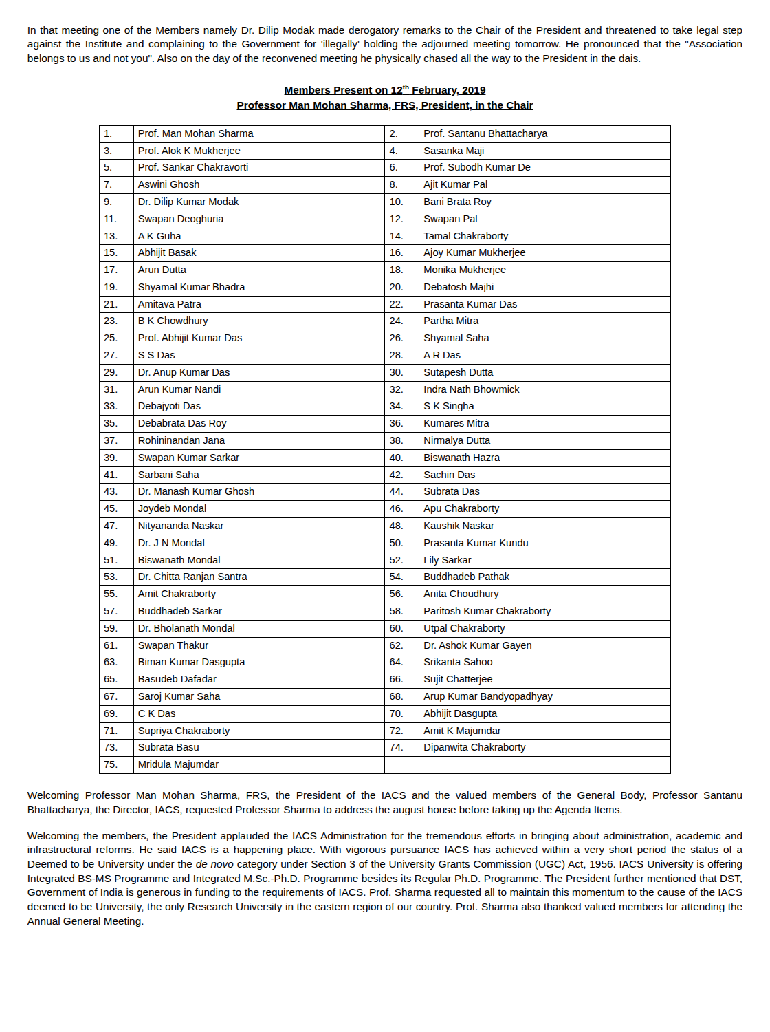In that meeting one of the Members namely Dr. Dilip Modak made derogatory remarks to the Chair of the President and threatened to take legal step against the Institute and complaining to the Government for 'illegally' holding the adjourned meeting tomorrow. He pronounced that the "Association belongs to us and not you". Also on the day of the reconvened meeting he physically chased all the way to the President in the dais.
Members Present on 12th February, 2019 Professor Man Mohan Sharma, FRS, President, in the Chair
| 1. | Prof. Man Mohan Sharma | 2. | Prof. Santanu Bhattacharya |
| 3. | Prof. Alok K Mukherjee | 4. | Sasanka Maji |
| 5. | Prof. Sankar Chakravorti | 6. | Prof. Subodh Kumar De |
| 7. | Aswini Ghosh | 8. | Ajit Kumar Pal |
| 9. | Dr. Dilip Kumar Modak | 10. | Bani Brata Roy |
| 11. | Swapan Deoghuria | 12. | Swapan Pal |
| 13. | A K Guha | 14. | Tamal Chakraborty |
| 15. | Abhijit Basak | 16. | Ajoy Kumar Mukherjee |
| 17. | Arun Dutta | 18. | Monika Mukherjee |
| 19. | Shyamal Kumar Bhadra | 20. | Debatosh Majhi |
| 21. | Amitava Patra | 22. | Prasanta Kumar Das |
| 23. | B K Chowdhury | 24. | Partha Mitra |
| 25. | Prof. Abhijit Kumar Das | 26. | Shyamal Saha |
| 27. | S S Das | 28. | A R Das |
| 29. | Dr. Anup Kumar Das | 30. | Sutapesh Dutta |
| 31. | Arun Kumar Nandi | 32. | Indra Nath Bhowmick |
| 33. | Debajyoti Das | 34. | S K Singha |
| 35. | Debabrata Das Roy | 36. | Kumares Mitra |
| 37. | Rohininandan Jana | 38. | Nirmalya Dutta |
| 39. | Swapan Kumar Sarkar | 40. | Biswanath Hazra |
| 41. | Sarbani Saha | 42. | Sachin Das |
| 43. | Dr. Manash Kumar Ghosh | 44. | Subrata Das |
| 45. | Joydeb Mondal | 46. | Apu Chakraborty |
| 47. | Nityananda Naskar | 48. | Kaushik Naskar |
| 49. | Dr. J N Mondal | 50. | Prasanta Kumar Kundu |
| 51. | Biswanath Mondal | 52. | Lily Sarkar |
| 53. | Dr. Chitta Ranjan Santra | 54. | Buddhadeb Pathak |
| 55. | Amit Chakraborty | 56. | Anita Choudhury |
| 57. | Buddhadeb Sarkar | 58. | Paritosh Kumar Chakraborty |
| 59. | Dr. Bholanath Mondal | 60. | Utpal Chakraborty |
| 61. | Swapan Thakur | 62. | Dr. Ashok Kumar Gayen |
| 63. | Biman Kumar Dasgupta | 64. | Srikanta Sahoo |
| 65. | Basudeb Dafadar | 66. | Sujit Chatterjee |
| 67. | Saroj Kumar Saha | 68. | Arup Kumar Bandyopadhyay |
| 69. | C K Das | 70. | Abhijit Dasgupta |
| 71. | Supriya Chakraborty | 72. | Amit K Majumdar |
| 73. | Subrata Basu | 74. | Dipanwita Chakraborty |
| 75. | Mridula Majumdar | | |
Welcoming Professor Man Mohan Sharma, FRS, the President of the IACS and the valued members of the General Body, Professor Santanu Bhattacharya, the Director, IACS, requested Professor Sharma to address the august house before taking up the Agenda Items.
Welcoming the members, the President applauded the IACS Administration for the tremendous efforts in bringing about administration, academic and infrastructural reforms. He said IACS is a happening place. With vigorous pursuance IACS has achieved within a very short period the status of a Deemed to be University under the de novo category under Section 3 of the University Grants Commission (UGC) Act, 1956. IACS University is offering Integrated BS-MS Programme and Integrated M.Sc.-Ph.D. Programme besides its Regular Ph.D. Programme. The President further mentioned that DST, Government of India is generous in funding to the requirements of IACS. Prof. Sharma requested all to maintain this momentum to the cause of the IACS deemed to be University, the only Research University in the eastern region of our country. Prof. Sharma also thanked valued members for attending the Annual General Meeting.